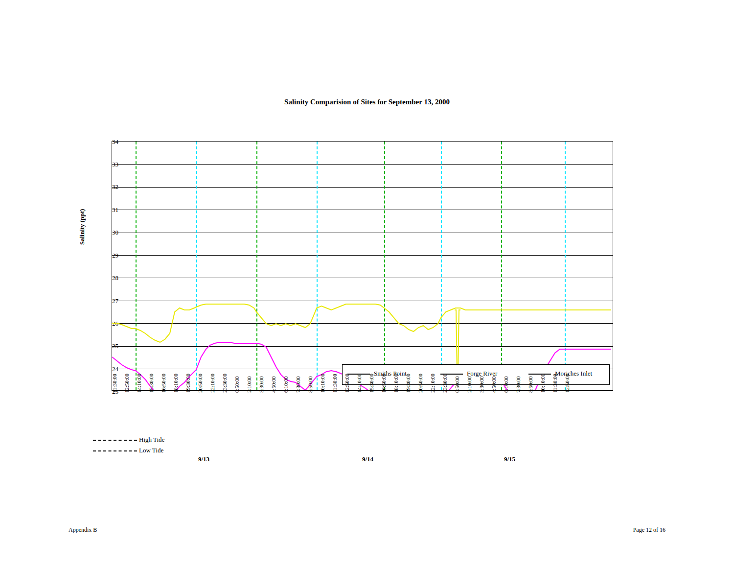Salinity Comparision of Sites for September 13, 2000
Salinity (ppt)
34
33
32
31
30
29
28
27
26
25
24
23
Smiths Point
Forge River
Moriches Inlet
11:30:00 12:50:00 14:10:00 15:30:00 16:50:00 18:10:00 19:30:00 20:50:00 22:10:00 23:30:00 0:50:00 2:10:00 3:30:00 4:50:00 6:10:00 7:30:00 8:50:00 10:10:00 11:30:00 12:50:00 14:10:00 15:30:00 16:50:00 18:10:00 19:30:00 20:50:00 22:10:00 23:30:00 0:50:00 2:10:00 3:30:00 4:50:00 6:10:00 7:30:00 8:50:00 10:10:00 11:30:00 12:50:00
High Tide
Low Tide
9/13
9/14
9/15
Appendix B
Page 12 of 16